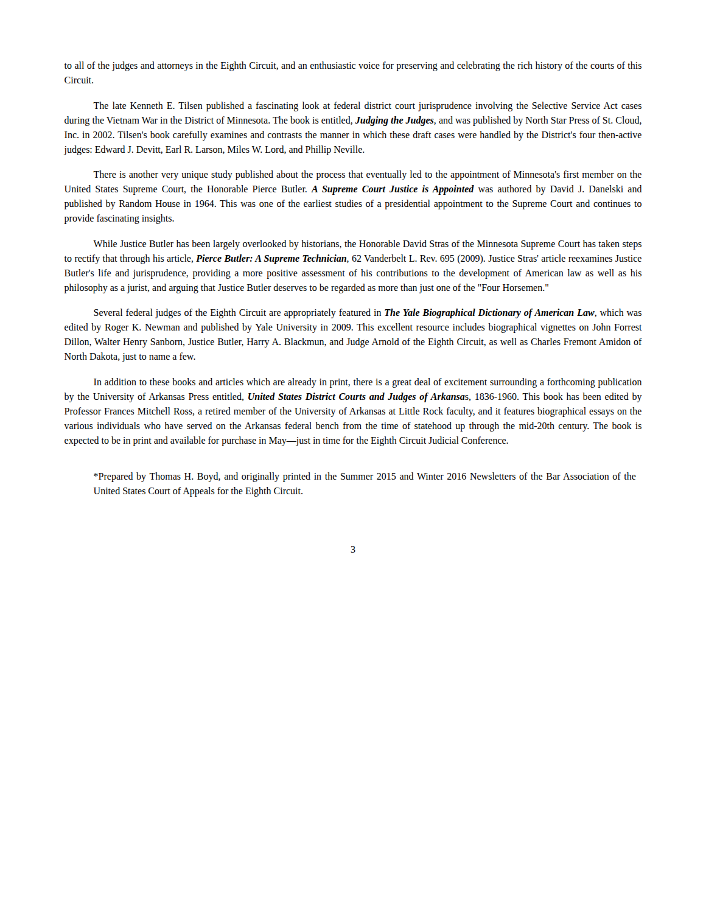to all of the judges and attorneys in the Eighth Circuit, and an enthusiastic voice for preserving and celebrating the rich history of the courts of this Circuit.
The late Kenneth E. Tilsen published a fascinating look at federal district court jurisprudence involving the Selective Service Act cases during the Vietnam War in the District of Minnesota. The book is entitled, Judging the Judges, and was published by North Star Press of St. Cloud, Inc. in 2002. Tilsen's book carefully examines and contrasts the manner in which these draft cases were handled by the District's four then-active judges: Edward J. Devitt, Earl R. Larson, Miles W. Lord, and Phillip Neville.
There is another very unique study published about the process that eventually led to the appointment of Minnesota's first member on the United States Supreme Court, the Honorable Pierce Butler. A Supreme Court Justice is Appointed was authored by David J. Danelski and published by Random House in 1964. This was one of the earliest studies of a presidential appointment to the Supreme Court and continues to provide fascinating insights.
While Justice Butler has been largely overlooked by historians, the Honorable David Stras of the Minnesota Supreme Court has taken steps to rectify that through his article, Pierce Butler: A Supreme Technician, 62 Vanderbelt L. Rev. 695 (2009). Justice Stras' article reexamines Justice Butler's life and jurisprudence, providing a more positive assessment of his contributions to the development of American law as well as his philosophy as a jurist, and arguing that Justice Butler deserves to be regarded as more than just one of the "Four Horsemen."
Several federal judges of the Eighth Circuit are appropriately featured in The Yale Biographical Dictionary of American Law, which was edited by Roger K. Newman and published by Yale University in 2009. This excellent resource includes biographical vignettes on John Forrest Dillon, Walter Henry Sanborn, Justice Butler, Harry A. Blackmun, and Judge Arnold of the Eighth Circuit, as well as Charles Fremont Amidon of North Dakota, just to name a few.
In addition to these books and articles which are already in print, there is a great deal of excitement surrounding a forthcoming publication by the University of Arkansas Press entitled, United States District Courts and Judges of Arkansas, 1836-1960. This book has been edited by Professor Frances Mitchell Ross, a retired member of the University of Arkansas at Little Rock faculty, and it features biographical essays on the various individuals who have served on the Arkansas federal bench from the time of statehood up through the mid-20th century. The book is expected to be in print and available for purchase in May—just in time for the Eighth Circuit Judicial Conference.
*Prepared by Thomas H. Boyd, and originally printed in the Summer 2015 and Winter 2016 Newsletters of the Bar Association of the United States Court of Appeals for the Eighth Circuit.
3